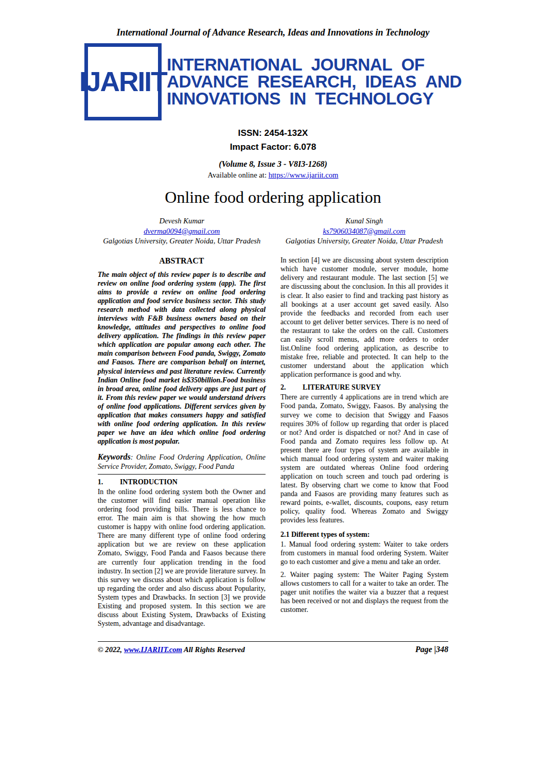International Journal of Advance Research, Ideas and Innovations in Technology
IJARIIT
INTERNATIONAL JOURNAL OF
ADVANCE RESEARCH, IDEAS AND
INNOVATIONS IN TECHNOLOGY
ISSN: 2454-132X
Impact Factor: 6.078
(Volume 8, Issue 3 - V8I3-1268)
Available online at: https://www.ijariit.com
Online food ordering application
Devesh Kumar
dverma0094@gmail.com
Galgotias University, Greater Noida, Uttar Pradesh
Kunal Singh
ks7906034087@gmail.com
Galgotias University, Greater Noida, Uttar Pradesh
ABSTRACT
The main object of this review paper is to describe and review on online food ordering system (app). The first aims to provide a review on online food ordering application and food service business sector. This study research method with data collected along physical interviews with F&B business owners based on their knowledge, attitudes and perspectives to online food delivery application. The findings in this review paper which application are popular among each other. The main comparison between Food panda, Swiggy, Zomato and Faasos. There are comparison behalf on internet, physical interviews and past literature review. Currently Indian Online food market is$350billion.Food business in broad area, online food delivery apps are just part of it. From this review paper we would understand drivers of online food applications. Different services given by application that makes consumers happy and satisfied with online food ordering application. In this review paper we have an idea which online food ordering application is most popular.
Keywords: Online Food Ordering Application, Online Service Provider, Zomato, Swiggy, Food Panda
1. INTRODUCTION
In the online food ordering system both the Owner and the customer will find easier manual operation like ordering food providing bills. There is less chance to error. The main aim is that showing the how much customer is happy with online food ordering application. There are many different type of online food ordering application but we are review on these application Zomato, Swiggy, Food Panda and Faasos because there are currently four application trending in the food industry. In section [2] we are provide literature survey. In this survey we discuss about which application is follow up regarding the order and also discuss about Popularity, System types and Drawbacks. In section [3] we provide Existing and proposed system. In this section we are discuss about Existing System, Drawbacks of Existing System, advantage and disadvantage.
In section [4] we are discussing about system description which have customer module, server module, home delivery and restaurant module. The last section [5] we are discussing about the conclusion. In this all provides it is clear. It also easier to find and tracking past history as all bookings at a user account get saved easily. Also provide the feedbacks and recorded from each user account to get deliver better services. There is no need of the restaurant to take the orders on the call. Customers can easily scroll menus, add more orders to order list.Online food ordering application, as describe to mistake free, reliable and protected. It can help to the customer understand about the application which application performance is good and why.
2. LITERATURE SURVEY
There are currently 4 applications are in trend which are Food panda, Zomato, Swiggy, Faasos. By analysing the survey we come to decision that Swiggy and Faasos requires 30% of follow up regarding that order is placed or not? And order is dispatched or not? And in case of Food panda and Zomato requires less follow up. At present there are four types of system are available in which manual food ordering system and waiter making system are outdated whereas Online food ordering application on touch screen and touch pad ordering is latest. By observing chart we come to know that Food panda and Faasos are providing many features such as reward points, e-wallet, discounts, coupons, easy return policy, quality food. Whereas Zomato and Swiggy provides less features.
2.1 Different types of system:
1. Manual food ordering system: Waiter to take orders from customers in manual food ordering System. Waiter go to each customer and give a menu and take an order.
2. Waiter paging system: The Waiter Paging System allows customers to call for a waiter to take an order. The pager unit notifies the waiter via a buzzer that a request has been received or not and displays the request from the customer.
© 2022, www.IJARIIT.com All Rights Reserved
Page |348